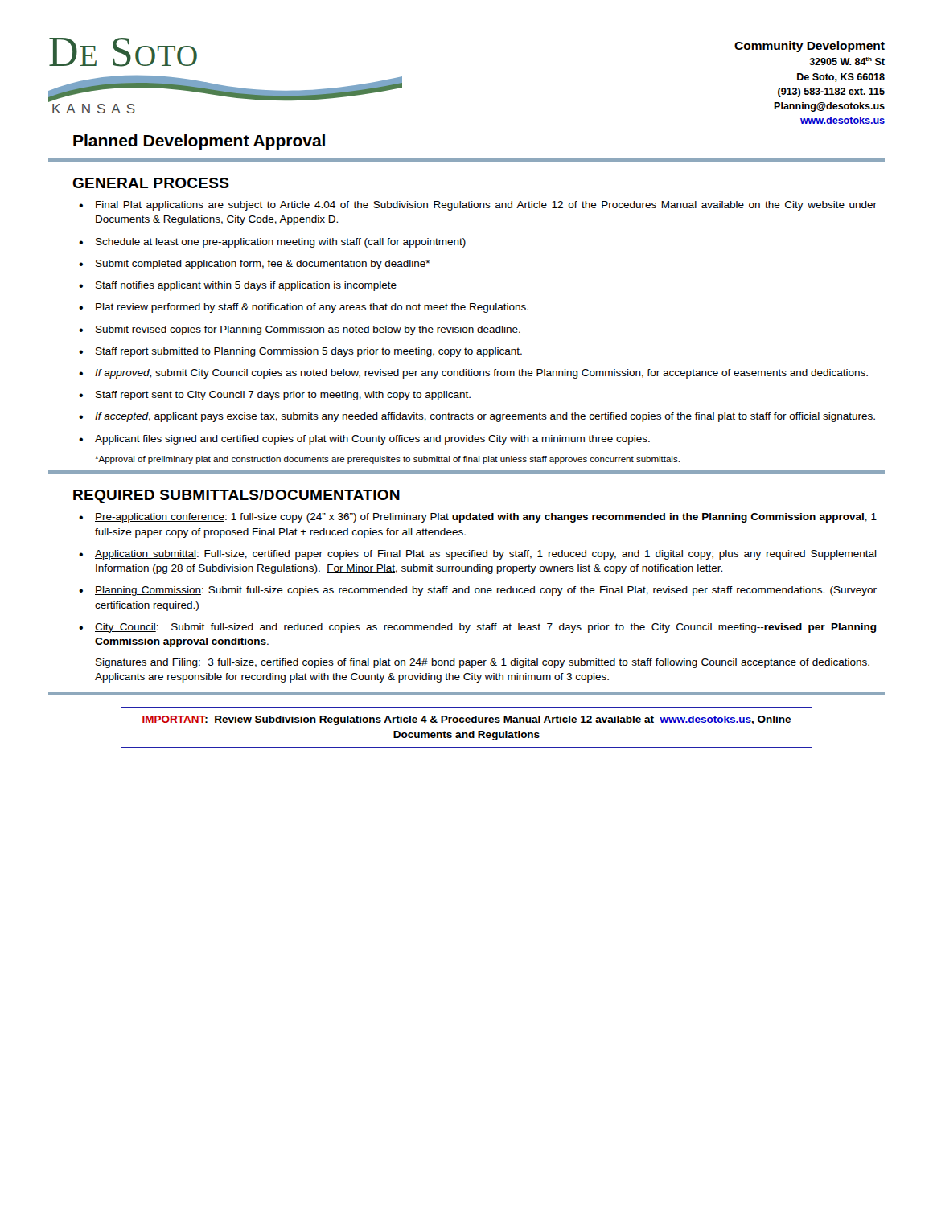DE SOTO
KANSAS
Community Development
32905 W. 84th St
De Soto, KS 66018
(913) 583-1182 ext. 115
Planning@desotoks.us
www.desotoks.us
Planned Development Approval
GENERAL PROCESS
Final Plat applications are subject to Article 4.04 of the Subdivision Regulations and Article 12 of the Procedures Manual available on the City website under Documents & Regulations, City Code, Appendix D.
Schedule at least one pre-application meeting with staff (call for appointment)
Submit completed application form, fee & documentation by deadline*
Staff notifies applicant within 5 days if application is incomplete
Plat review performed by staff & notification of any areas that do not meet the Regulations.
Submit revised copies for Planning Commission as noted below by the revision deadline.
Staff report submitted to Planning Commission 5 days prior to meeting, copy to applicant.
If approved, submit City Council copies as noted below, revised per any conditions from the Planning Commission, for acceptance of easements and dedications.
Staff report sent to City Council 7 days prior to meeting, with copy to applicant.
If accepted, applicant pays excise tax, submits any needed affidavits, contracts or agreements and the certified copies of the final plat to staff for official signatures.
Applicant files signed and certified copies of plat with County offices and provides City with a minimum three copies.
*Approval of preliminary plat and construction documents are prerequisites to submittal of final plat unless staff approves concurrent submittals.
REQUIRED SUBMITTALS/DOCUMENTATION
Pre-application conference: 1 full-size copy (24” x 36”) of Preliminary Plat updated with any changes recommended in the Planning Commission approval, 1 full-size paper copy of proposed Final Plat + reduced copies for all attendees.
Application submittal: Full-size, certified paper copies of Final Plat as specified by staff, 1 reduced copy, and 1 digital copy; plus any required Supplemental Information (pg 28 of Subdivision Regulations). For Minor Plat, submit surrounding property owners list & copy of notification letter.
Planning Commission: Submit full-size copies as recommended by staff and one reduced copy of the Final Plat, revised per staff recommendations. (Surveyor certification required.)
City Council: Submit full-sized and reduced copies as recommended by staff at least 7 days prior to the City Council meeting--revised per Planning Commission approval conditions.
Signatures and Filing: 3 full-size, certified copies of final plat on 24# bond paper & 1 digital copy submitted to staff following Council acceptance of dedications. Applicants are responsible for recording plat with the County & providing the City with minimum of 3 copies.
IMPORTANT: Review Subdivision Regulations Article 4 & Procedures Manual Article 12 available at www.desotoks.us, Online Documents and Regulations